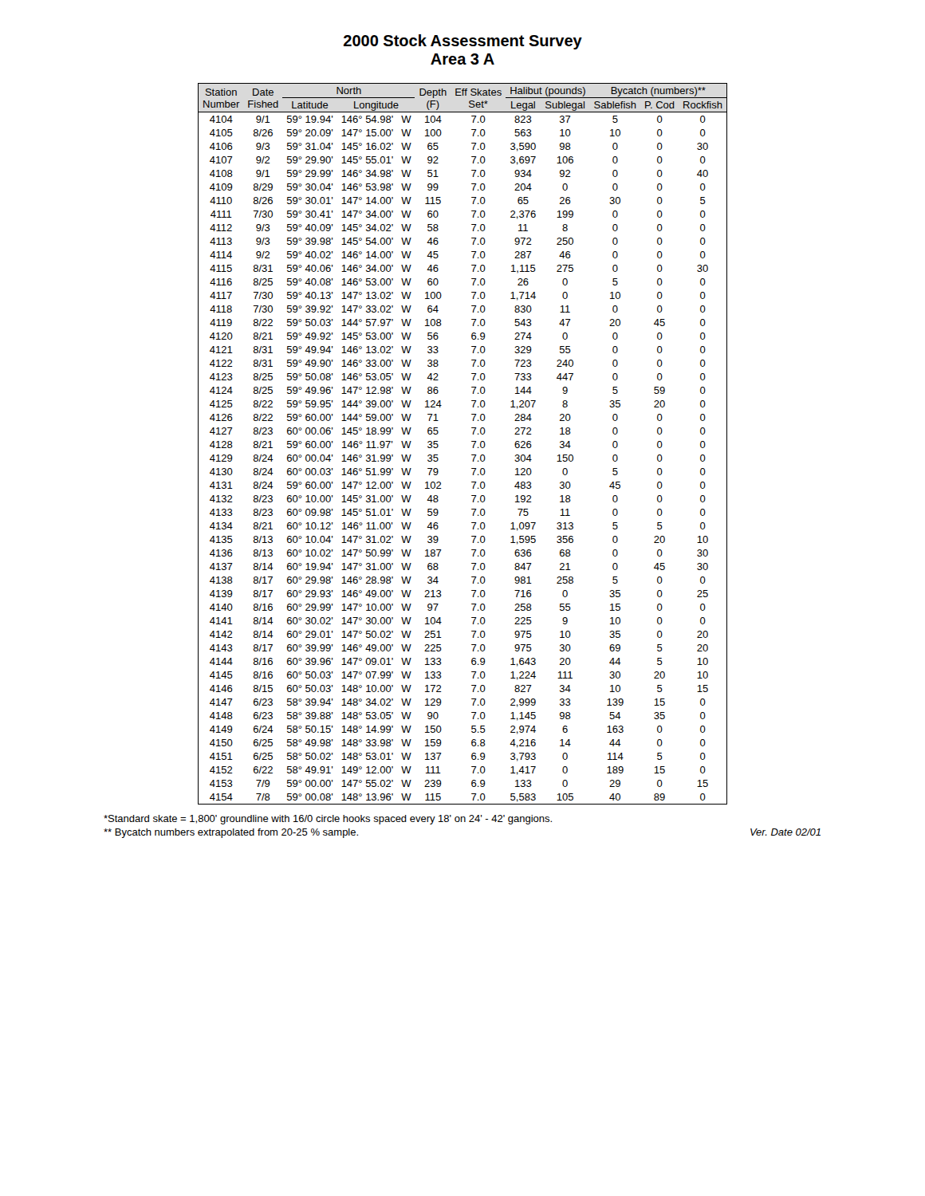2000 Stock Assessment Survey
Area 3 A
| Station Number | Date Fished | North | Depth (F) | Eff Skates Set* | Halibut (pounds) | Bycatch (numbers)** |
| --- | --- | --- | --- | --- | --- | --- |
| Latitude | Longitude | Legal | Sublegal | Sablefish | P. Cod | Rockfish |
| 4104 | 9/1 | 59° 19.94' | 146° 54.98' | W | 104 | 7.0 | 823 | 37 | 5 | 0 | 0 |
| 4105 | 8/26 | 59° 20.09' | 147° 15.00' | W | 100 | 7.0 | 563 | 10 | 10 | 0 | 0 |
| 4106 | 9/3 | 59° 31.04' | 145° 16.02' | W | 65 | 7.0 | 3,590 | 98 | 0 | 0 | 30 |
| 4107 | 9/2 | 59° 29.90' | 145° 55.01' | W | 92 | 7.0 | 3,697 | 106 | 0 | 0 | 0 |
| 4108 | 9/1 | 59° 29.99' | 146° 34.98' | W | 51 | 7.0 | 934 | 92 | 0 | 0 | 40 |
| 4109 | 8/29 | 59° 30.04' | 146° 53.98' | W | 99 | 7.0 | 204 | 0 | 0 | 0 | 0 |
| 4110 | 8/26 | 59° 30.01' | 147° 14.00' | W | 115 | 7.0 | 65 | 26 | 30 | 0 | 5 |
| 4111 | 7/30 | 59° 30.41' | 147° 34.00' | W | 60 | 7.0 | 2,376 | 199 | 0 | 0 | 0 |
| 4112 | 9/3 | 59° 40.09' | 145° 34.02' | W | 58 | 7.0 | 11 | 8 | 0 | 0 | 0 |
| 4113 | 9/3 | 59° 39.98' | 145° 54.00' | W | 46 | 7.0 | 972 | 250 | 0 | 0 | 0 |
| 4114 | 9/2 | 59° 40.02' | 146° 14.00' | W | 45 | 7.0 | 287 | 46 | 0 | 0 | 0 |
| 4115 | 8/31 | 59° 40.06' | 146° 34.00' | W | 46 | 7.0 | 1,115 | 275 | 0 | 0 | 30 |
| 4116 | 8/25 | 59° 40.08' | 146° 53.00' | W | 60 | 7.0 | 26 | 0 | 5 | 0 | 0 |
| 4117 | 7/30 | 59° 40.13' | 147° 13.02' | W | 100 | 7.0 | 1,714 | 0 | 10 | 0 | 0 |
| 4118 | 7/30 | 59° 39.92' | 147° 33.02' | W | 64 | 7.0 | 830 | 11 | 0 | 0 | 0 |
| 4119 | 8/22 | 59° 50.03' | 144° 57.97' | W | 108 | 7.0 | 543 | 47 | 20 | 45 | 0 |
| 4120 | 8/21 | 59° 49.92' | 145° 53.00' | W | 56 | 6.9 | 274 | 0 | 0 | 0 | 0 |
| 4121 | 8/31 | 59° 49.94' | 146° 13.02' | W | 33 | 7.0 | 329 | 55 | 0 | 0 | 0 |
| 4122 | 8/31 | 59° 49.90' | 146° 33.00' | W | 38 | 7.0 | 723 | 240 | 0 | 0 | 0 |
| 4123 | 8/25 | 59° 50.08' | 146° 53.05' | W | 42 | 7.0 | 733 | 447 | 0 | 0 | 0 |
| 4124 | 8/25 | 59° 49.96' | 147° 12.98' | W | 86 | 7.0 | 144 | 9 | 5 | 59 | 0 |
| 4125 | 8/22 | 59° 59.95' | 144° 39.00' | W | 124 | 7.0 | 1,207 | 8 | 35 | 20 | 0 |
| 4126 | 8/22 | 59° 60.00' | 144° 59.00' | W | 71 | 7.0 | 284 | 20 | 0 | 0 | 0 |
| 4127 | 8/23 | 60° 00.06' | 145° 18.99' | W | 65 | 7.0 | 272 | 18 | 0 | 0 | 0 |
| 4128 | 8/21 | 59° 60.00' | 146° 11.97' | W | 35 | 7.0 | 626 | 34 | 0 | 0 | 0 |
| 4129 | 8/24 | 60° 00.04' | 146° 31.99' | W | 35 | 7.0 | 304 | 150 | 0 | 0 | 0 |
| 4130 | 8/24 | 60° 00.03' | 146° 51.99' | W | 79 | 7.0 | 120 | 0 | 5 | 0 | 0 |
| 4131 | 8/24 | 59° 60.00' | 147° 12.00' | W | 102 | 7.0 | 483 | 30 | 45 | 0 | 0 |
| 4132 | 8/23 | 60° 10.00' | 145° 31.00' | W | 48 | 7.0 | 192 | 18 | 0 | 0 | 0 |
| 4133 | 8/23 | 60° 09.98' | 145° 51.01' | W | 59 | 7.0 | 75 | 11 | 0 | 0 | 0 |
| 4134 | 8/21 | 60° 10.12' | 146° 11.00' | W | 46 | 7.0 | 1,097 | 313 | 5 | 5 | 0 |
| 4135 | 8/13 | 60° 10.04' | 147° 31.02' | W | 39 | 7.0 | 1,595 | 356 | 0 | 20 | 10 |
| 4136 | 8/13 | 60° 10.02' | 147° 50.99' | W | 187 | 7.0 | 636 | 68 | 0 | 0 | 30 |
| 4137 | 8/14 | 60° 19.94' | 147° 31.00' | W | 68 | 7.0 | 847 | 21 | 0 | 45 | 30 |
| 4138 | 8/17 | 60° 29.98' | 146° 28.98' | W | 34 | 7.0 | 981 | 258 | 5 | 0 | 0 |
| 4139 | 8/17 | 60° 29.93' | 146° 49.00' | W | 213 | 7.0 | 716 | 0 | 35 | 0 | 25 |
| 4140 | 8/16 | 60° 29.99' | 147° 10.00' | W | 97 | 7.0 | 258 | 55 | 15 | 0 | 0 |
| 4141 | 8/14 | 60° 30.02' | 147° 30.00' | W | 104 | 7.0 | 225 | 9 | 10 | 0 | 0 |
| 4142 | 8/14 | 60° 29.01' | 147° 50.02' | W | 251 | 7.0 | 975 | 10 | 35 | 0 | 20 |
| 4143 | 8/17 | 60° 39.99' | 146° 49.00' | W | 225 | 7.0 | 975 | 30 | 69 | 5 | 20 |
| 4144 | 8/16 | 60° 39.96' | 147° 09.01' | W | 133 | 6.9 | 1,643 | 20 | 44 | 5 | 10 |
| 4145 | 8/16 | 60° 50.03' | 147° 07.99' | W | 133 | 7.0 | 1,224 | 111 | 30 | 20 | 10 |
| 4146 | 8/15 | 60° 50.03' | 148° 10.00' | W | 172 | 7.0 | 827 | 34 | 10 | 5 | 15 |
| 4147 | 6/23 | 58° 39.94' | 148° 34.02' | W | 129 | 7.0 | 2,999 | 33 | 139 | 15 | 0 |
| 4148 | 6/23 | 58° 39.88' | 148° 53.05' | W | 90 | 7.0 | 1,145 | 98 | 54 | 35 | 0 |
| 4149 | 6/24 | 58° 50.15' | 148° 14.99' | W | 150 | 5.5 | 2,974 | 6 | 163 | 0 | 0 |
| 4150 | 6/25 | 58° 49.98' | 148° 33.98' | W | 159 | 6.8 | 4,216 | 14 | 44 | 0 | 0 |
| 4151 | 6/25 | 58° 50.02' | 148° 53.01' | W | 137 | 6.9 | 3,793 | 0 | 114 | 5 | 0 |
| 4152 | 6/22 | 58° 49.91' | 149° 12.00' | W | 111 | 7.0 | 1,417 | 0 | 189 | 15 | 0 |
| 4153 | 7/9 | 59° 00.00' | 147° 55.02' | W | 239 | 6.9 | 133 | 0 | 29 | 0 | 15 |
| 4154 | 7/8 | 59° 00.08' | 148° 13.96' | W | 115 | 7.0 | 5,583 | 105 | 40 | 89 | 0 |
*Standard skate = 1,800' groundline with 16/0 circle hooks spaced every 18' on 24' - 42' gangions.
** Bycatch numbers extrapolated from 20-25 % sample. Ver. Date 02/01